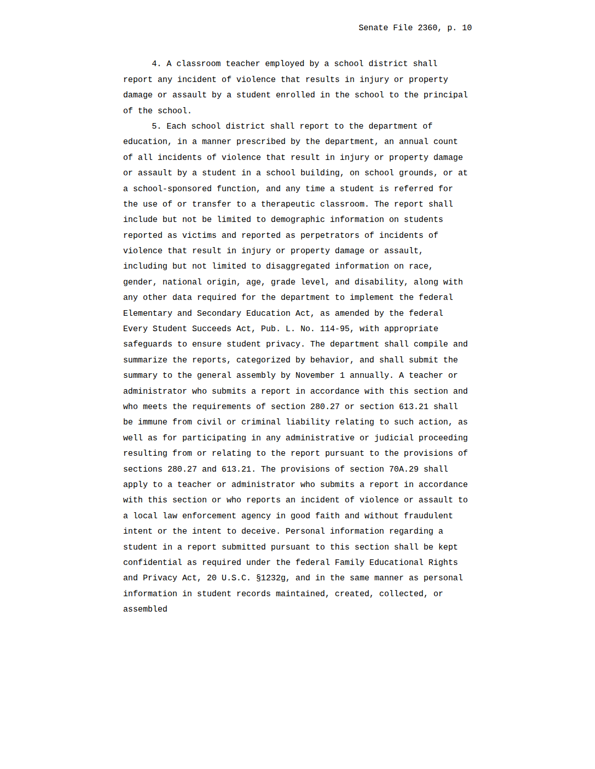Senate File 2360, p. 10
4. A classroom teacher employed by a school district shall report any incident of violence that results in injury or property damage or assault by a student enrolled in the school to the principal of the school.
5. Each school district shall report to the department of education, in a manner prescribed by the department, an annual count of all incidents of violence that result in injury or property damage or assault by a student in a school building, on school grounds, or at a school-sponsored function, and any time a student is referred for the use of or transfer to a therapeutic classroom. The report shall include but not be limited to demographic information on students reported as victims and reported as perpetrators of incidents of violence that result in injury or property damage or assault, including but not limited to disaggregated information on race, gender, national origin, age, grade level, and disability, along with any other data required for the department to implement the federal Elementary and Secondary Education Act, as amended by the federal Every Student Succeeds Act, Pub. L. No. 114-95, with appropriate safeguards to ensure student privacy. The department shall compile and summarize the reports, categorized by behavior, and shall submit the summary to the general assembly by November 1 annually. A teacher or administrator who submits a report in accordance with this section and who meets the requirements of section 280.27 or section 613.21 shall be immune from civil or criminal liability relating to such action, as well as for participating in any administrative or judicial proceeding resulting from or relating to the report pursuant to the provisions of sections 280.27 and 613.21. The provisions of section 70A.29 shall apply to a teacher or administrator who submits a report in accordance with this section or who reports an incident of violence or assault to a local law enforcement agency in good faith and without fraudulent intent or the intent to deceive. Personal information regarding a student in a report submitted pursuant to this section shall be kept confidential as required under the federal Family Educational Rights and Privacy Act, 20 U.S.C. §1232g, and in the same manner as personal information in student records maintained, created, collected, or assembled